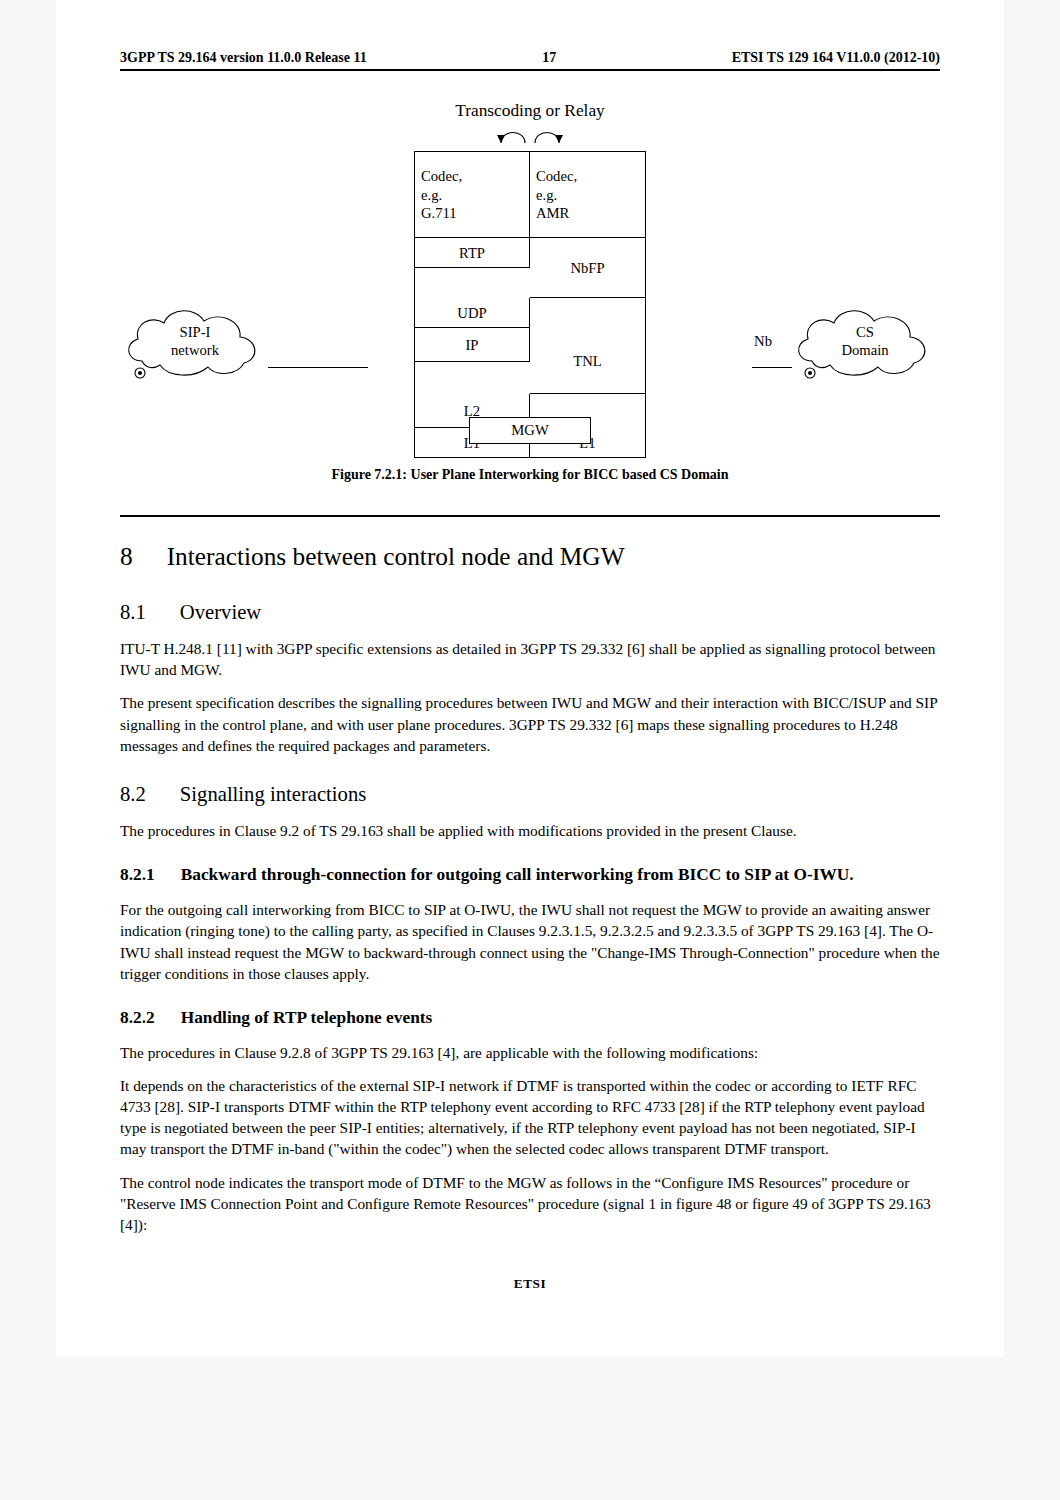3GPP TS 29.164 version 11.0.0 Release 11
17
ETSI TS 129 164 V11.0.0 (2012-10)
Transcoding or Relay
Codec, e.g. G.711
Codec, e.g. AMR
RTP
NbFP
UDP
IP
TNL
L2
L1
L1
MGW
SIP-I
network
CS
Domain
Nb
Figure 7.2.1: User Plane Interworking for BICC based CS Domain
8 Interactions between control node and MGW
8.1 Overview
ITU-T H.248.1 [11] with 3GPP specific extensions as detailed in 3GPP TS 29.332 [6] shall be applied as signalling protocol between IWU and MGW.
The present specification describes the signalling procedures between IWU and MGW and their interaction with BICC/ISUP and SIP signalling in the control plane, and with user plane procedures. 3GPP TS 29.332 [6] maps these signalling procedures to H.248 messages and defines the required packages and parameters.
8.2 Signalling interactions
The procedures in Clause 9.2 of TS 29.163 shall be applied with modifications provided in the present Clause.
8.2.1 Backward through-connection for outgoing call interworking from BICC to SIP at O-IWU.
For the outgoing call interworking from BICC to SIP at O-IWU, the IWU shall not request the MGW to provide an awaiting answer indication (ringing tone) to the calling party, as specified in Clauses 9.2.3.1.5, 9.2.3.2.5 and 9.2.3.3.5 of 3GPP TS 29.163 [4]. The O-IWU shall instead request the MGW to backward-through connect using the "Change-IMS Through-Connection" procedure when the trigger conditions in those clauses apply.
8.2.2 Handling of RTP telephone events
The procedures in Clause 9.2.8 of 3GPP TS 29.163 [4], are applicable with the following modifications:
It depends on the characteristics of the external SIP-I network if DTMF is transported within the codec or according to IETF RFC 4733 [28]. SIP-I transports DTMF within the RTP telephony event according to RFC 4733 [28] if the RTP telephony event payload type is negotiated between the peer SIP-I entities; alternatively, if the RTP telephony event payload has not been negotiated, SIP-I may transport the DTMF in-band ("within the codec") when the selected codec allows transparent DTMF transport.
The control node indicates the transport mode of DTMF to the MGW as follows in the “Configure IMS Resources" procedure or "Reserve IMS Connection Point and Configure Remote Resources" procedure (signal 1 in figure 48 or figure 49 of 3GPP TS 29.163 [4]):
ETSI